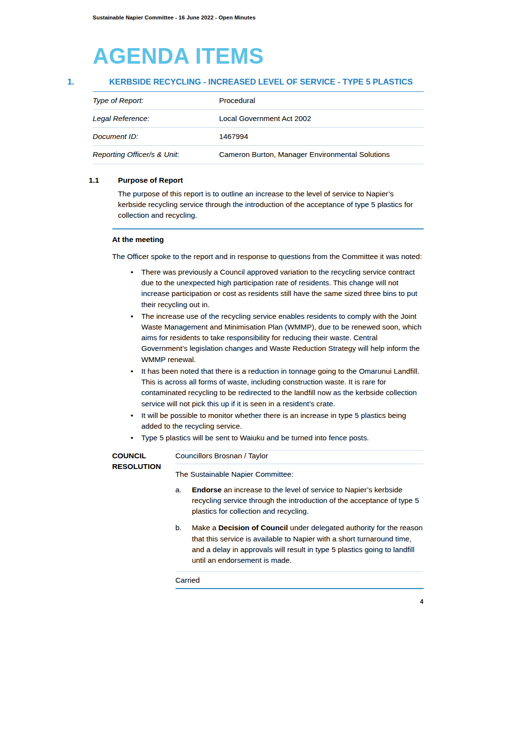Sustainable Napier Committee - 16 June 2022 - Open Minutes
AGENDA ITEMS
1. KERBSIDE RECYCLING - INCREASED LEVEL OF SERVICE - TYPE 5 PLASTICS
| Type of Report: | Procedural |
| Legal Reference: | Local Government Act 2002 |
| Document ID: | 1467994 |
| Reporting Officer/s & Unit: | Cameron Burton, Manager Environmental Solutions |
1.1 Purpose of Report
The purpose of this report is to outline an increase to the level of service to Napier’s kerbside recycling service through the introduction of the acceptance of type 5 plastics for collection and recycling.
At the meeting
The Officer spoke to the report and in response to questions from the Committee it was noted:
There was previously a Council approved variation to the recycling service contract due to the unexpected high participation rate of residents. This change will not increase participation or cost as residents still have the same sized three bins to put their recycling out in.
The increase use of the recycling service enables residents to comply with the Joint Waste Management and Minimisation Plan (WMMP), due to be renewed soon, which aims for residents to take responsibility for reducing their waste. Central Government’s legislation changes and Waste Reduction Strategy will help inform the WMMP renewal.
It has been noted that there is a reduction in tonnage going to the Omarunui Landfill. This is across all forms of waste, including construction waste. It is rare for contaminated recycling to be redirected to the landfill now as the kerbside collection service will not pick this up if it is seen in a resident’s crate.
It will be possible to monitor whether there is an increase in type 5 plastics being added to the recycling service.
Type 5 plastics will be sent to Waiuku and be turned into fence posts.
| COUNCIL RESOLUTION | Councillors Brosnan / Taylor The Sustainable Napier Committee: a. Endorse an increase to the level of service to Napier’s kerbside recycling service through the introduction of the acceptance of type 5 plastics for collection and recycling. b. Make a Decision of Council under delegated authority for the reason that this service is available to Napier with a short turnaround time, and a delay in approvals will result in type 5 plastics going to landfill until an endorsement is made. Carried |
4